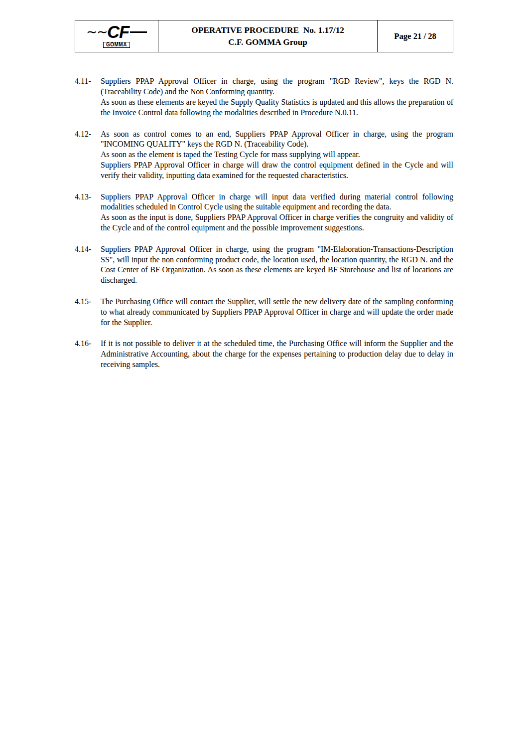| ∼∼ CF GOMMA | OPERATIVE PROCEDURE No. 1.17/12 C.F. GOMMA Group | Page 21 / 28 |
4.11-
Suppliers PPAP Approval Officer in charge, using the program "RGD Review", keys the RGD N. (Traceability Code) and the Non Conforming quantity.
As soon as these elements are keyed the Supply Quality Statistics is updated and this allows the preparation of the Invoice Control data following the modalities described in Procedure N.0.11.
4.12-
As soon as control comes to an end, Suppliers PPAP Approval Officer in charge, using the program "INCOMING QUALITY" keys the RGD N. (Traceability Code).
As soon as the element is taped the Testing Cycle for mass supplying will appear.
Suppliers PPAP Approval Officer in charge will draw the control equipment defined in the Cycle and will verify their validity, inputting data examined for the requested characteristics.
4.13-
Suppliers PPAP Approval Officer in charge will input data verified during material control following modalities scheduled in Control Cycle using the suitable equipment and recording the data.
As soon as the input is done, Suppliers PPAP Approval Officer in charge verifies the congruity and validity of the Cycle and of the control equipment and the possible improvement suggestions.
4.14-
Suppliers PPAP Approval Officer in charge, using the program "IM-Elaboration-Transactions-Description SS", will input the non conforming product code, the location used, the location quantity, the RGD N. and the Cost Center of BF Organization. As soon as these elements are keyed BF Storehouse and list of locations are discharged.
4.15-
The Purchasing Office will contact the Supplier, will settle the new delivery date of the sampling conforming to what already communicated by Suppliers PPAP Approval Officer in charge and will update the order made for the Supplier.
4.16-
If it is not possible to deliver it at the scheduled time, the Purchasing Office will inform the Supplier and the Administrative Accounting, about the charge for the expenses pertaining to production delay due to delay in receiving samples.